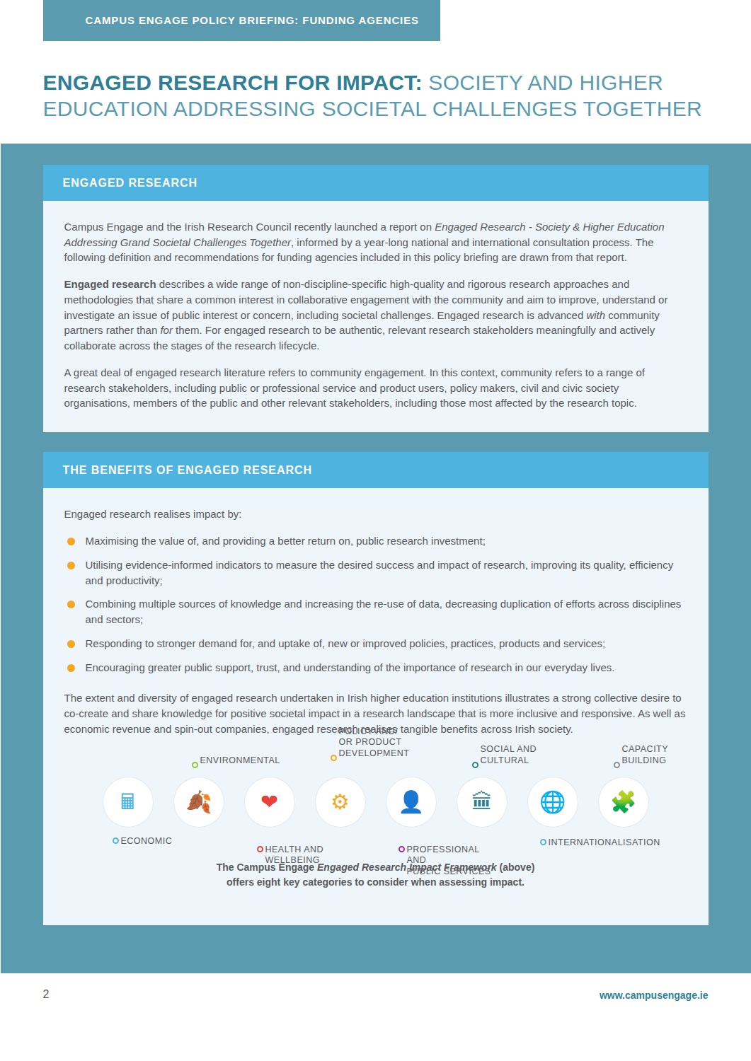Campus Engage Policy Briefing: Funding Agencies
Engaged Research for Impact: Society and Higher Education Addressing Societal Challenges Together
Engaged Research
Campus Engage and the Irish Research Council recently launched a report on Engaged Research - Society & Higher Education Addressing Grand Societal Challenges Together, informed by a year-long national and international consultation process. The following definition and recommendations for funding agencies included in this policy briefing are drawn from that report.
Engaged research describes a wide range of non-discipline-specific high-quality and rigorous research approaches and methodologies that share a common interest in collaborative engagement with the community and aim to improve, understand or investigate an issue of public interest or concern, including societal challenges. Engaged research is advanced with community partners rather than for them. For engaged research to be authentic, relevant research stakeholders meaningfully and actively collaborate across the stages of the research lifecycle.
A great deal of engaged research literature refers to community engagement. In this context, community refers to a range of research stakeholders, including public or professional service and product users, policy makers, civil and civic society organisations, members of the public and other relevant stakeholders, including those most affected by the research topic.
The Benefits of Engaged Research
Engaged research realises impact by:
Maximising the value of, and providing a better return on, public research investment;
Utilising evidence-informed indicators to measure the desired success and impact of research, improving its quality, efficiency and productivity;
Combining multiple sources of knowledge and increasing the re-use of data, decreasing duplication of efforts across disciplines and sectors;
Responding to stronger demand for, and uptake of, new or improved policies, practices, products and services;
Encouraging greater public support, trust, and understanding of the importance of research in our everyday lives.
The extent and diversity of engaged research undertaken in Irish higher education institutions illustrates a strong collective desire to co-create and share knowledge for positive societal impact in a research landscape that is more inclusive and responsive. As well as economic revenue and spin-out companies, engaged research realises tangible benefits across Irish society.
🖩
Economic
🍂
Environmental
❤
Health and
Wellbeing
⚙
Policy and/
or Product
Development
👤
Professional and
Public Services
🏛
Social and
Cultural
🌐
Internationalisation
🧩
Capacity
Building
The Campus Engage Engaged Research Impact Framework (above)
offers eight key categories to consider when assessing impact.
2
www.campusengage.ie